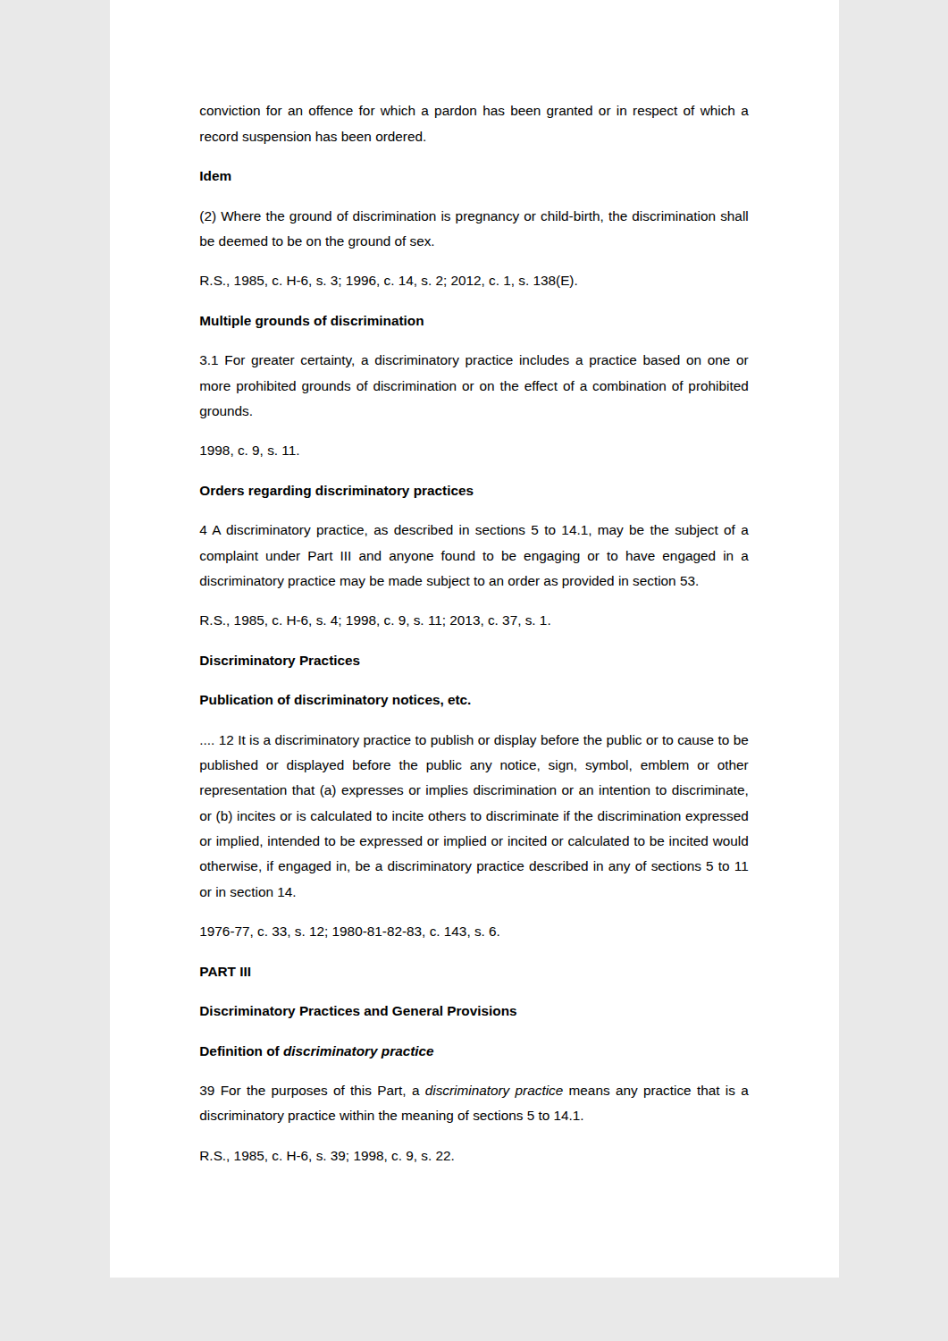conviction for an offence for which a pardon has been granted or in respect of which a record suspension has been ordered.
Idem
(2) Where the ground of discrimination is pregnancy or child-birth, the discrimination shall be deemed to be on the ground of sex.
R.S., 1985, c. H-6, s. 3; 1996, c. 14, s. 2; 2012, c. 1, s. 138(E).
Multiple grounds of discrimination
3.1 For greater certainty, a discriminatory practice includes a practice based on one or more prohibited grounds of discrimination or on the effect of a combination of prohibited grounds.
1998, c. 9, s. 11.
Orders regarding discriminatory practices
4 A discriminatory practice, as described in sections 5 to 14.1, may be the subject of a complaint under Part III and anyone found to be engaging or to have engaged in a discriminatory practice may be made subject to an order as provided in section 53.
R.S., 1985, c. H-6, s. 4; 1998, c. 9, s. 11; 2013, c. 37, s. 1.
Discriminatory Practices
Publication of discriminatory notices, etc.
.... 12 It is a discriminatory practice to publish or display before the public or to cause to be published or displayed before the public any notice, sign, symbol, emblem or other representation that (a) expresses or implies discrimination or an intention to discriminate, or (b) incites or is calculated to incite others to discriminate if the discrimination expressed or implied, intended to be expressed or implied or incited or calculated to be incited would otherwise, if engaged in, be a discriminatory practice described in any of sections 5 to 11 or in section 14.
1976-77, c. 33, s. 12; 1980-81-82-83, c. 143, s. 6.
PART III
Discriminatory Practices and General Provisions
Definition of discriminatory practice
39 For the purposes of this Part, a discriminatory practice means any practice that is a discriminatory practice within the meaning of sections 5 to 14.1.
R.S., 1985, c. H-6, s. 39; 1998, c. 9, s. 22.